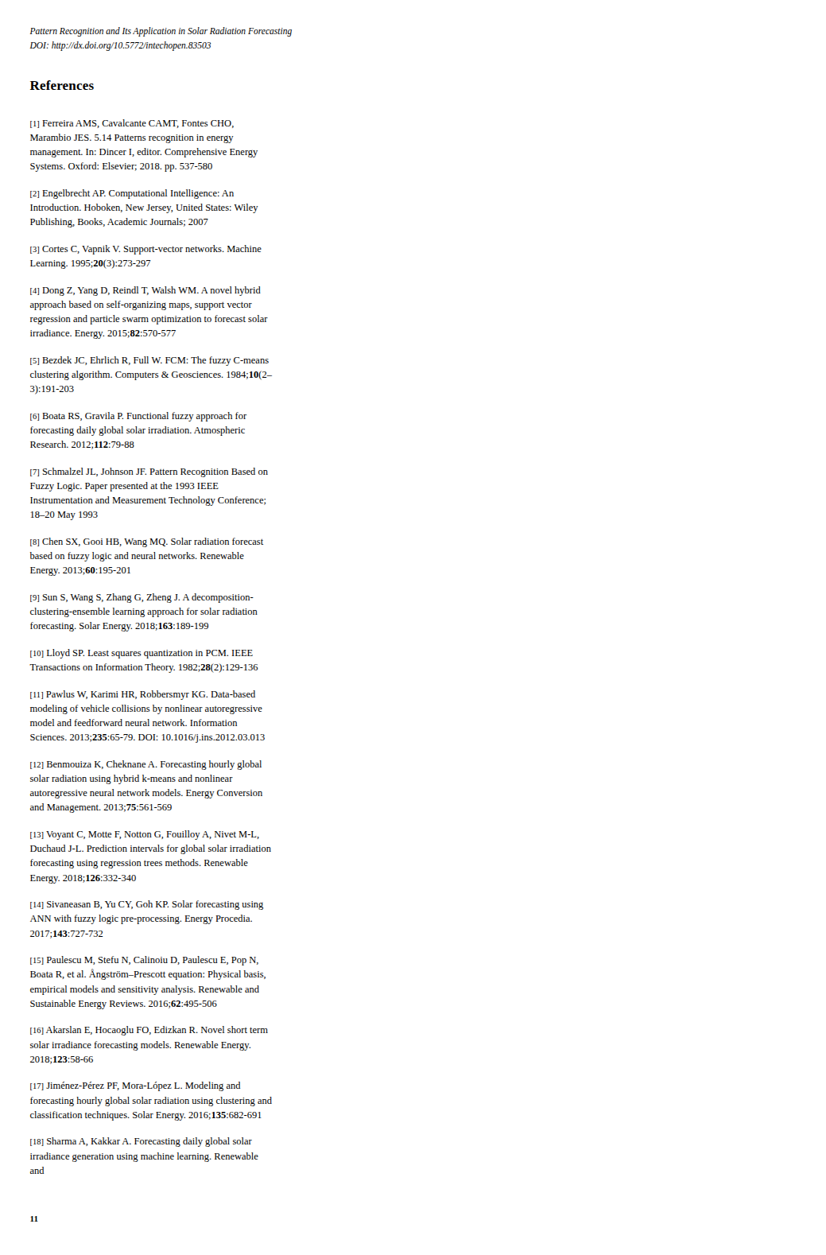Pattern Recognition and Its Application in Solar Radiation Forecasting DOI: http://dx.doi.org/10.5772/intechopen.83503
References
1 Ferreira AMS, Cavalcante CAMT, Fontes CHO, Marambio JES. 5.14 Patterns recognition in energy management. In: Dincer I, editor. Comprehensive Energy Systems. Oxford: Elsevier; 2018. pp. 537-580
2 Engelbrecht AP. Computational Intelligence: An Introduction. Hoboken, New Jersey, United States: Wiley Publishing, Books, Academic Journals; 2007
3 Cortes C, Vapnik V. Support-vector networks. Machine Learning. 1995;20(3):273-297
4 Dong Z, Yang D, Reindl T, Walsh WM. A novel hybrid approach based on self-organizing maps, support vector regression and particle swarm optimization to forecast solar irradiance. Energy. 2015;82:570-577
5 Bezdek JC, Ehrlich R, Full W. FCM: The fuzzy C-means clustering algorithm. Computers & Geosciences. 1984;10(2–3):191-203
6 Boata RS, Gravila P. Functional fuzzy approach for forecasting daily global solar irradiation. Atmospheric Research. 2012;112:79-88
7 Schmalzel JL, Johnson JF. Pattern Recognition Based on Fuzzy Logic. Paper presented at the 1993 IEEE Instrumentation and Measurement Technology Conference; 18–20 May 1993
8 Chen SX, Gooi HB, Wang MQ. Solar radiation forecast based on fuzzy logic and neural networks. Renewable Energy. 2013;60:195-201
9 Sun S, Wang S, Zhang G, Zheng J. A decomposition-clustering-ensemble learning approach for solar radiation forecasting. Solar Energy. 2018;163:189-199
10 Lloyd SP. Least squares quantization in PCM. IEEE Transactions on Information Theory. 1982;28(2):129-136
11 Pawlus W, Karimi HR, Robbersmyr KG. Data-based modeling of vehicle collisions by nonlinear autoregressive model and feedforward neural network. Information Sciences. 2013;235:65-79. DOI: 10.1016/j.ins.2012.03.013
12 Benmouiza K, Cheknane A. Forecasting hourly global solar radiation using hybrid k-means and nonlinear autoregressive neural network models. Energy Conversion and Management. 2013;75:561-569
13 Voyant C, Motte F, Notton G, Fouilloy A, Nivet M-L, Duchaud J-L. Prediction intervals for global solar irradiation forecasting using regression trees methods. Renewable Energy. 2018;126:332-340
14 Sivaneasan B, Yu CY, Goh KP. Solar forecasting using ANN with fuzzy logic pre-processing. Energy Procedia. 2017;143:727-732
15 Paulescu M, Stefu N, Calinoiu D, Paulescu E, Pop N, Boata R, et al. Ångström–Prescott equation: Physical basis, empirical models and sensitivity analysis. Renewable and Sustainable Energy Reviews. 2016;62:495-506
16 Akarslan E, Hocaoglu FO, Edizkan R. Novel short term solar irradiance forecasting models. Renewable Energy. 2018;123:58-66
17 Jiménez-Pérez PF, Mora-López L. Modeling and forecasting hourly global solar radiation using clustering and classification techniques. Solar Energy. 2016;135:682-691
18 Sharma A, Kakkar A. Forecasting daily global solar irradiance generation using machine learning. Renewable and
11